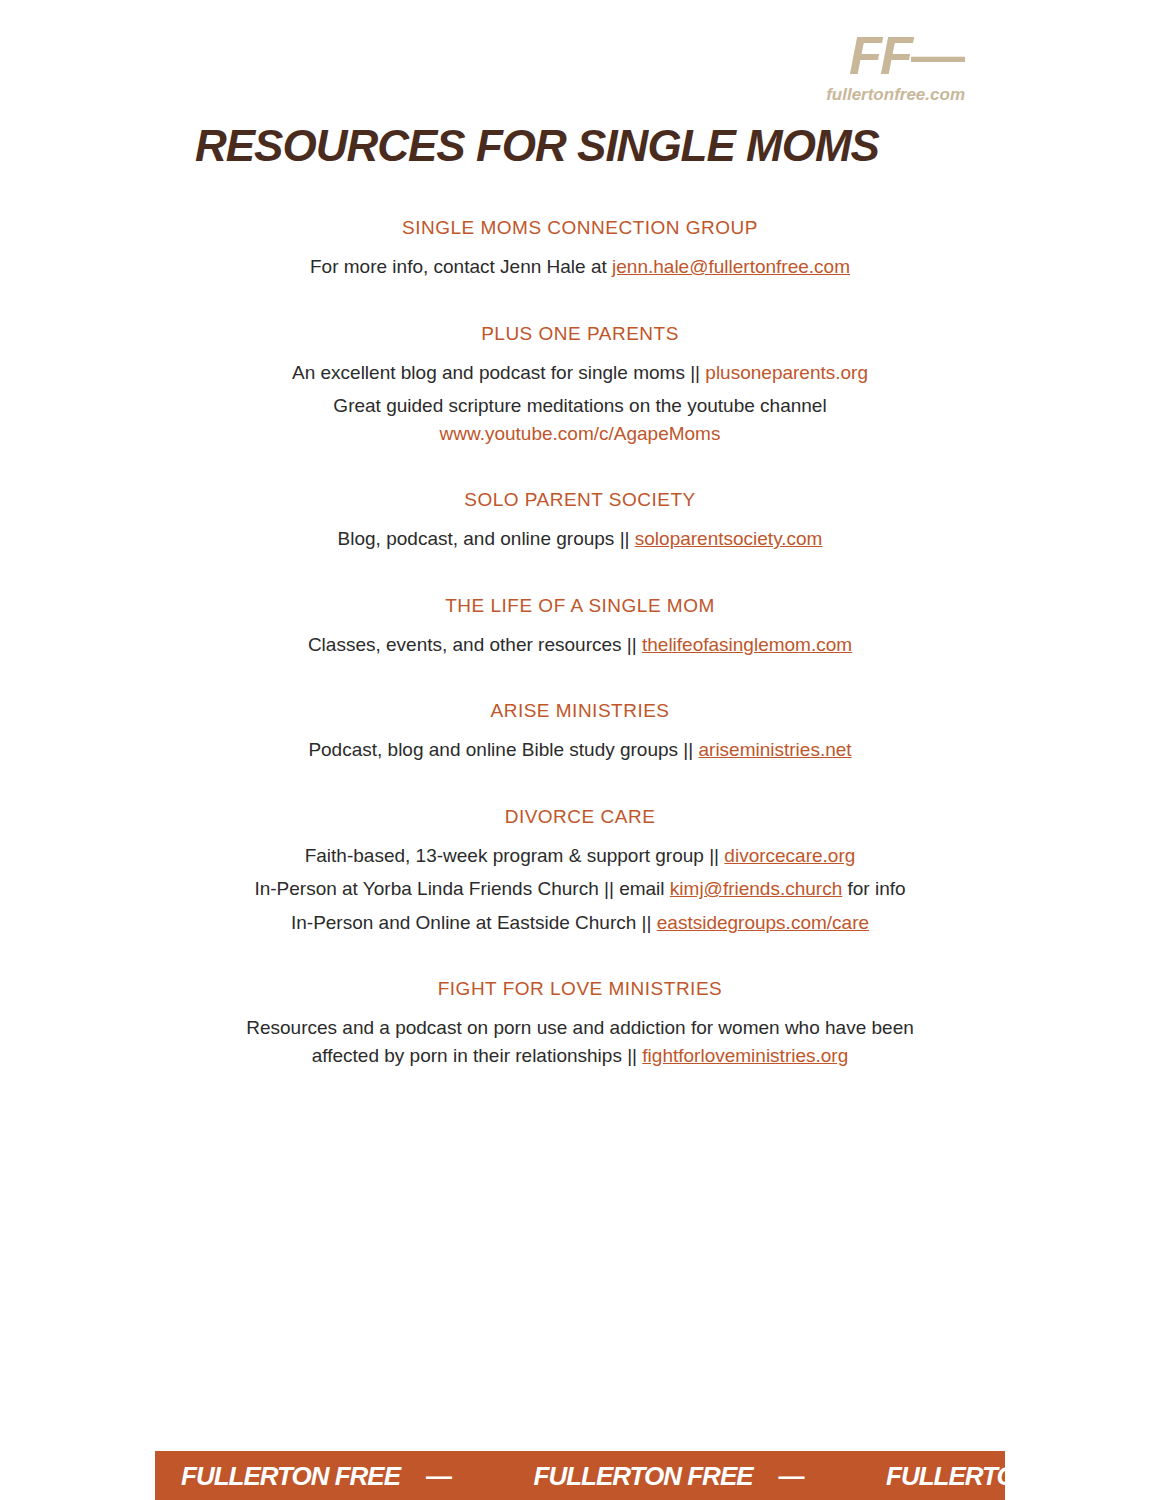FF—
fullertonfree.com
Resources for Single Moms
Single Moms Connection Group
For more info, contact Jenn Hale at jenn.hale@fullertonfree.com
Plus One Parents
An excellent blog and podcast for single moms || plusoneparents.org
Great guided scripture meditations on the youtube channel
www.youtube.com/c/AgapeMoms
Solo Parent Society
Blog, podcast, and online groups || soloparentsociety.com
The Life of a Single Mom
Classes, events, and other resources || thelifeofasinglemom.com
Arise Ministries
Podcast, blog and online Bible study groups || ariseministries.net
Divorce Care
Faith-based, 13-week program & support group || divorcecare.org
In-Person at Yorba Linda Friends Church || email kimj@friends.church for info
In-Person and Online at Eastside Church || eastsidegroups.com/care
Fight for Love Ministries
Resources and a podcast on porn use and addiction for women who have been
affected by porn in their relationships || fightforloveministries.org
FULLERTON FREE— FULLERTON FREE— FULLERTON FREE— FULLERTON FREE—